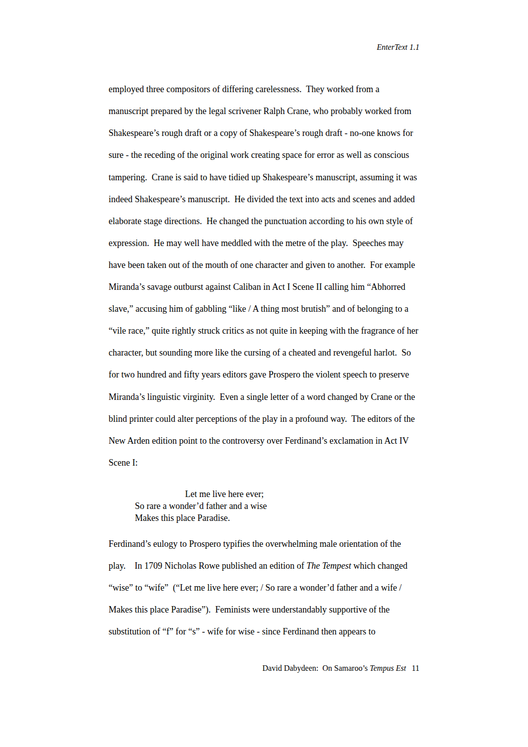EnterText 1.1
employed three compositors of differing carelessness. They worked from a manuscript prepared by the legal scrivener Ralph Crane, who probably worked from Shakespeare’s rough draft or a copy of Shakespeare’s rough draft - no-one knows for sure - the receding of the original work creating space for error as well as conscious tampering. Crane is said to have tidied up Shakespeare’s manuscript, assuming it was indeed Shakespeare’s manuscript. He divided the text into acts and scenes and added elaborate stage directions. He changed the punctuation according to his own style of expression. He may well have meddled with the metre of the play. Speeches may have been taken out of the mouth of one character and given to another. For example Miranda’s savage outburst against Caliban in Act I Scene II calling him “Abhorred slave,” accusing him of gabbling “like / A thing most brutish” and of belonging to a “vile race,” quite rightly struck critics as not quite in keeping with the fragrance of her character, but sounding more like the cursing of a cheated and revengeful harlot. So for two hundred and fifty years editors gave Prospero the violent speech to preserve Miranda’s linguistic virginity. Even a single letter of a word changed by Crane or the blind printer could alter perceptions of the play in a profound way. The editors of the New Arden edition point to the controversy over Ferdinand’s exclamation in Act IV Scene I:
Let me live here ever; So rare a wonder’d father and a wise
Makes this place Paradise.
Ferdinand’s eulogy to Prospero typifies the overwhelming male orientation of the play. In 1709 Nicholas Rowe published an edition of The Tempest which changed “wise” to “wife” (“Let me live here ever; / So rare a wonder’d father and a wife / Makes this place Paradise”). Feminists were understandably supportive of the substitution of “f” for “s” - wife for wise - since Ferdinand then appears to
David Dabydeen: On Samaroo’s Tempus Est 11